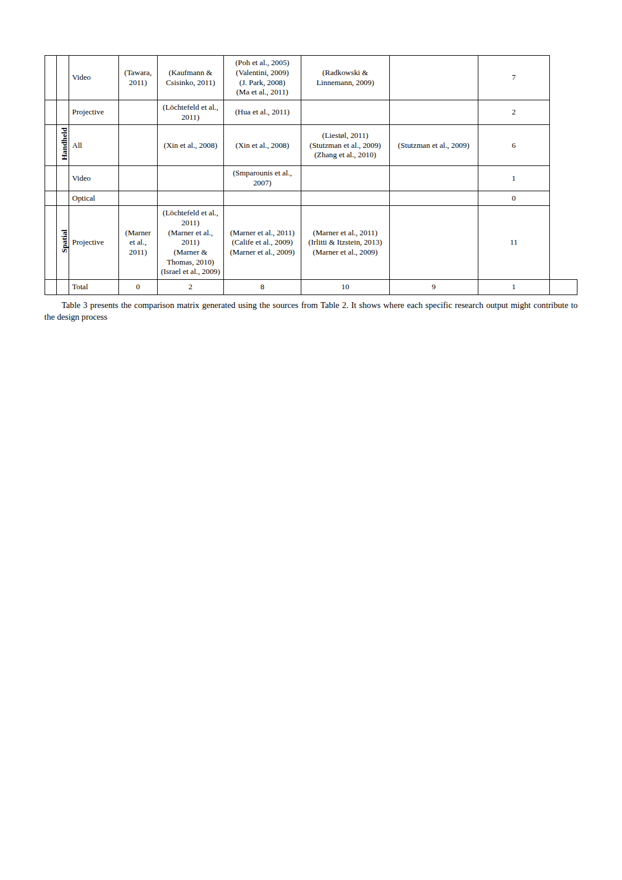| | | Video | (Tawara, 2011) | (Kaufmann & Csisinko, 2011) | (Poh et al., 2005) (Valentini, 2009) (J. Park, 2008) (Ma et al., 2011) | (Radkowski & Linnemann, 2009) | | 7 |
| | | Projective | | (Löchtefeld et al., 2011) | (Hua et al., 2011) | | | 2 |
| | Handheld | All | | (Xin et al., 2008) | (Xin et al., 2008) | (Liestøl, 2011) (Stutzman et al., 2009) (Zhang et al., 2010) | (Stutzman et al., 2009) | 6 |
| | | Video | | | (Smparounis et al., 2007) | | | 1 |
| | | Optical | | | | | | 0 |
| | Spatial | Projective | (Marner et al., 2011) | (Löchtefeld et al., 2011) (Marner et al., 2011) (Marner & Thomas, 2010) (Israel et al., 2009) | (Marner et al., 2011) (Calife et al., 2009) (Marner et al., 2009) | (Marner et al., 2011) (Irlitti & Itzstein, 2013) (Marner et al., 2009) | | 11 |
| | | Total | 0 | 2 | 8 | 10 | 9 | 1 | |
Table 3 presents the comparison matrix generated using the sources from Table 2. It shows where each specific research output might contribute to the design process